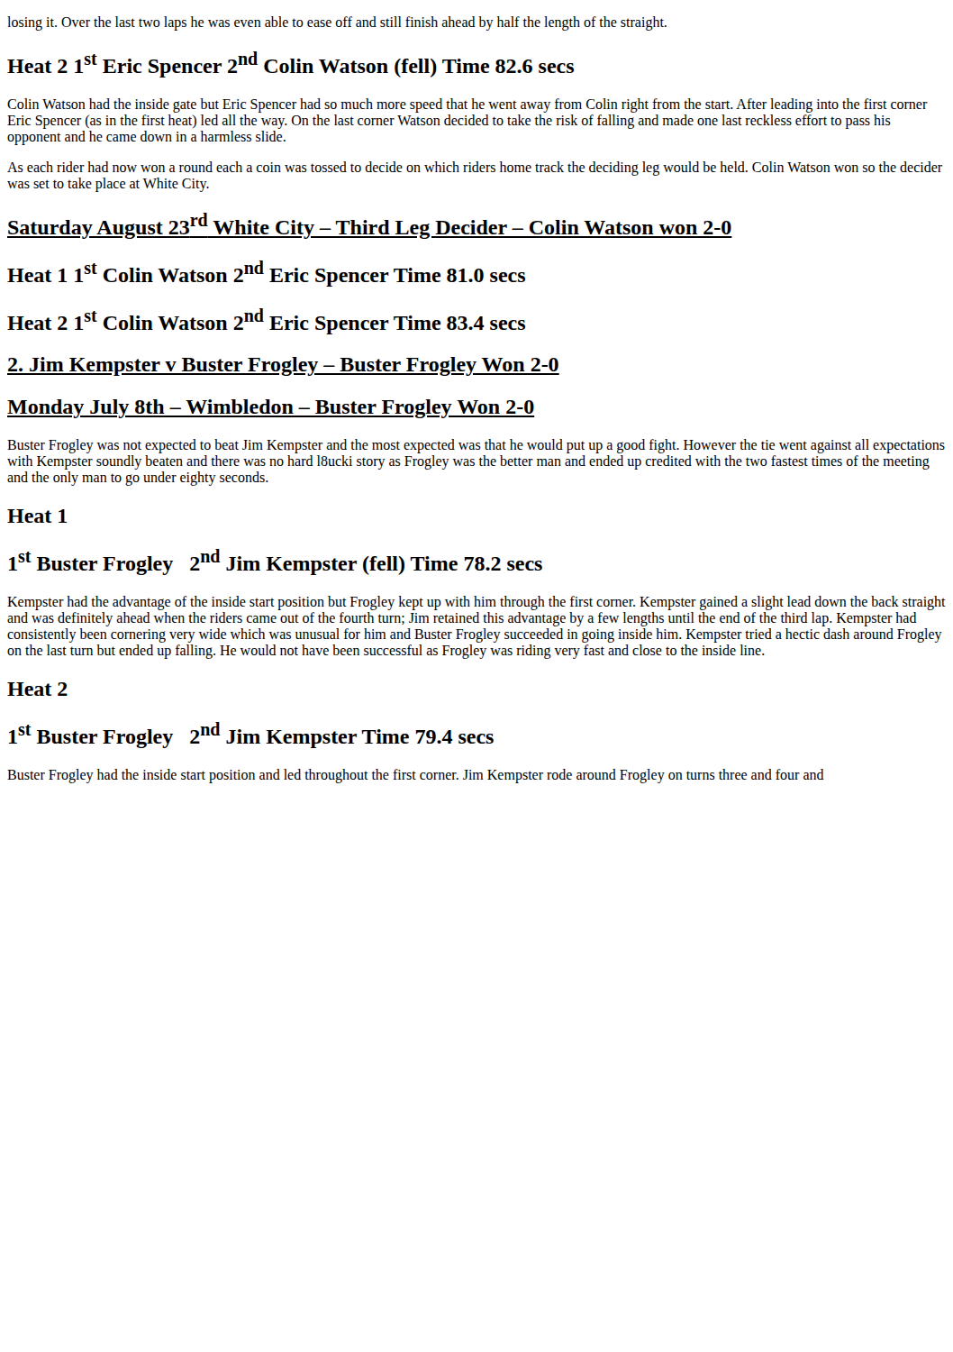losing it. Over the last two laps he was even able to ease off and still finish ahead by half the length of the straight.
Heat 2 1st Eric Spencer 2nd Colin Watson (fell) Time 82.6 secs
Colin Watson had the inside gate but Eric Spencer had so much more speed that he went away from Colin right from the start. After leading into the first corner Eric Spencer (as in the first heat) led all the way. On the last corner Watson decided to take the risk of falling and made one last reckless effort to pass his opponent and he came down in a harmless slide.
As each rider had now won a round each a coin was tossed to decide on which riders home track the deciding leg would be held. Colin Watson won so the decider was set to take place at White City.
Saturday August 23rd White City – Third Leg Decider – Colin Watson won 2-0
Heat 1 1st Colin Watson 2nd Eric Spencer Time 81.0 secs
Heat 2 1st Colin Watson 2nd Eric Spencer Time 83.4 secs
2. Jim Kempster v Buster Frogley – Buster Frogley Won 2-0
Monday July 8th – Wimbledon – Buster Frogley Won 2-0
Buster Frogley was not expected to beat Jim Kempster and the most expected was that he would put up a good fight. However the tie went against all expectations with Kempster soundly beaten and there was no hard l8ucki story as Frogley was the better man and ended up credited with the two fastest times of the meeting and the only man to go under eighty seconds.
Heat 1
1st Buster Frogley 2nd Jim Kempster (fell) Time 78.2 secs
Kempster had the advantage of the inside start position but Frogley kept up with him through the first corner. Kempster gained a slight lead down the back straight and was definitely ahead when the riders came out of the fourth turn; Jim retained this advantage by a few lengths until the end of the third lap. Kempster had consistently been cornering very wide which was unusual for him and Buster Frogley succeeded in going inside him. Kempster tried a hectic dash around Frogley on the last turn but ended up falling. He would not have been successful as Frogley was riding very fast and close to the inside line.
Heat 2
1st Buster Frogley 2nd Jim Kempster Time 79.4 secs
Buster Frogley had the inside start position and led throughout the first corner. Jim Kempster rode around Frogley on turns three and four and